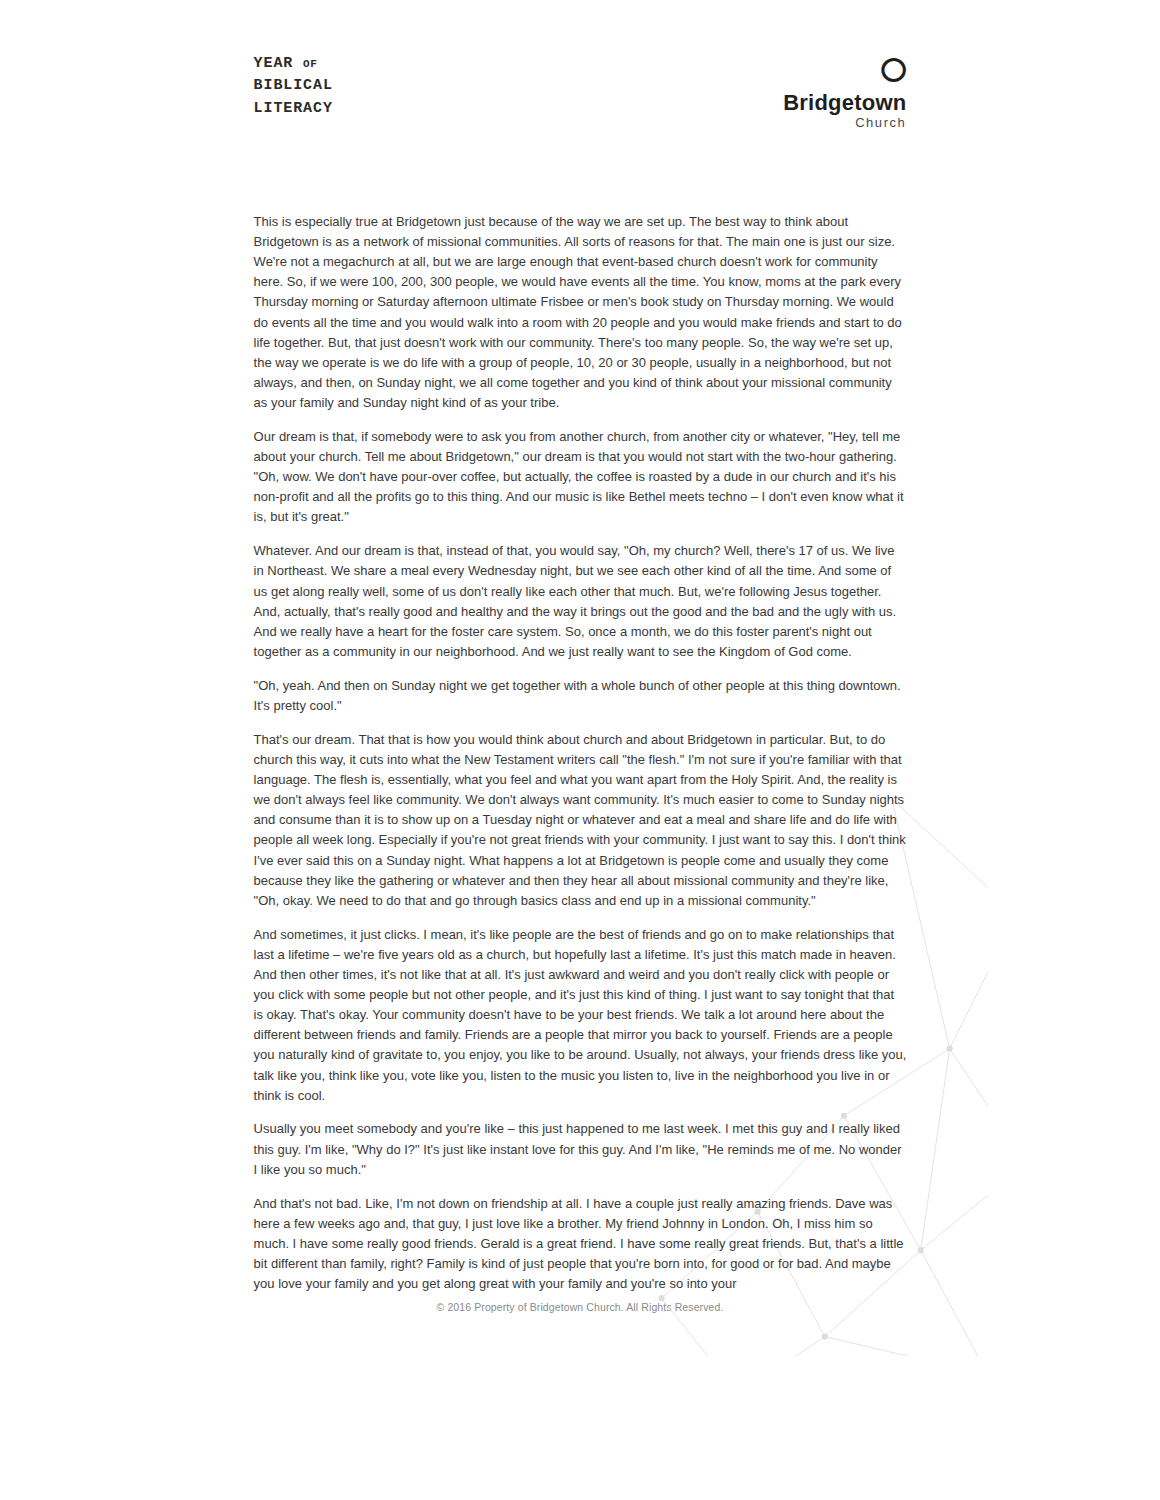YEAR OF
BIBLICAL
LITERACY
⭘
Bridgetown
Church
This is especially true at Bridgetown just because of the way we are set up. The best way to think about Bridgetown is as a network of missional communities. All sorts of reasons for that. The main one is just our size. We're not a megachurch at all, but we are large enough that event-based church doesn't work for community here. So, if we were 100, 200, 300 people, we would have events all the time. You know, moms at the park every Thursday morning or Saturday afternoon ultimate Frisbee or men's book study on Thursday morning. We would do events all the time and you would walk into a room with 20 people and you would make friends and start to do life together. But, that just doesn't work with our community. There's too many people. So, the way we're set up, the way we operate is we do life with a group of people, 10, 20 or 30 people, usually in a neighborhood, but not always, and then, on Sunday night, we all come together and you kind of think about your missional community as your family and Sunday night kind of as your tribe.
Our dream is that, if somebody were to ask you from another church, from another city or whatever, "Hey, tell me about your church. Tell me about Bridgetown," our dream is that you would not start with the two-hour gathering. "Oh, wow. We don't have pour-over coffee, but actually, the coffee is roasted by a dude in our church and it's his non-profit and all the profits go to this thing. And our music is like Bethel meets techno – I don't even know what it is, but it's great."
Whatever. And our dream is that, instead of that, you would say, "Oh, my church? Well, there's 17 of us. We live in Northeast. We share a meal every Wednesday night, but we see each other kind of all the time. And some of us get along really well, some of us don't really like each other that much. But, we're following Jesus together. And, actually, that's really good and healthy and the way it brings out the good and the bad and the ugly with us. And we really have a heart for the foster care system. So, once a month, we do this foster parent's night out together as a community in our neighborhood. And we just really want to see the Kingdom of God come.
"Oh, yeah. And then on Sunday night we get together with a whole bunch of other people at this thing downtown. It's pretty cool."
That's our dream. That that is how you would think about church and about Bridgetown in particular. But, to do church this way, it cuts into what the New Testament writers call "the flesh." I'm not sure if you're familiar with that language. The flesh is, essentially, what you feel and what you want apart from the Holy Spirit. And, the reality is we don't always feel like community. We don't always want community. It's much easier to come to Sunday nights and consume than it is to show up on a Tuesday night or whatever and eat a meal and share life and do life with people all week long. Especially if you're not great friends with your community. I just want to say this. I don't think I've ever said this on a Sunday night. What happens a lot at Bridgetown is people come and usually they come because they like the gathering or whatever and then they hear all about missional community and they're like, "Oh, okay. We need to do that and go through basics class and end up in a missional community."
And sometimes, it just clicks. I mean, it's like people are the best of friends and go on to make relationships that last a lifetime – we're five years old as a church, but hopefully last a lifetime. It's just this match made in heaven. And then other times, it's not like that at all. It's just awkward and weird and you don't really click with people or you click with some people but not other people, and it's just this kind of thing. I just want to say tonight that that is okay. That's okay. Your community doesn't have to be your best friends. We talk a lot around here about the different between friends and family. Friends are a people that mirror you back to yourself. Friends are a people you naturally kind of gravitate to, you enjoy, you like to be around. Usually, not always, your friends dress like you, talk like you, think like you, vote like you, listen to the music you listen to, live in the neighborhood you live in or think is cool.
Usually you meet somebody and you're like – this just happened to me last week. I met this guy and I really liked this guy. I'm like, "Why do I?" It's just like instant love for this guy. And I'm like, "He reminds me of me. No wonder I like you so much."
And that's not bad. Like, I'm not down on friendship at all. I have a couple just really amazing friends. Dave was here a few weeks ago and, that guy, I just love like a brother. My friend Johnny in London. Oh, I miss him so much. I have some really good friends. Gerald is a great friend. I have some really great friends. But, that's a little bit different than family, right? Family is kind of just people that you're born into, for good or for bad. And maybe you love your family and you get along great with your family and you're so into your
© 2016 Property of Bridgetown Church. All Rights Reserved.